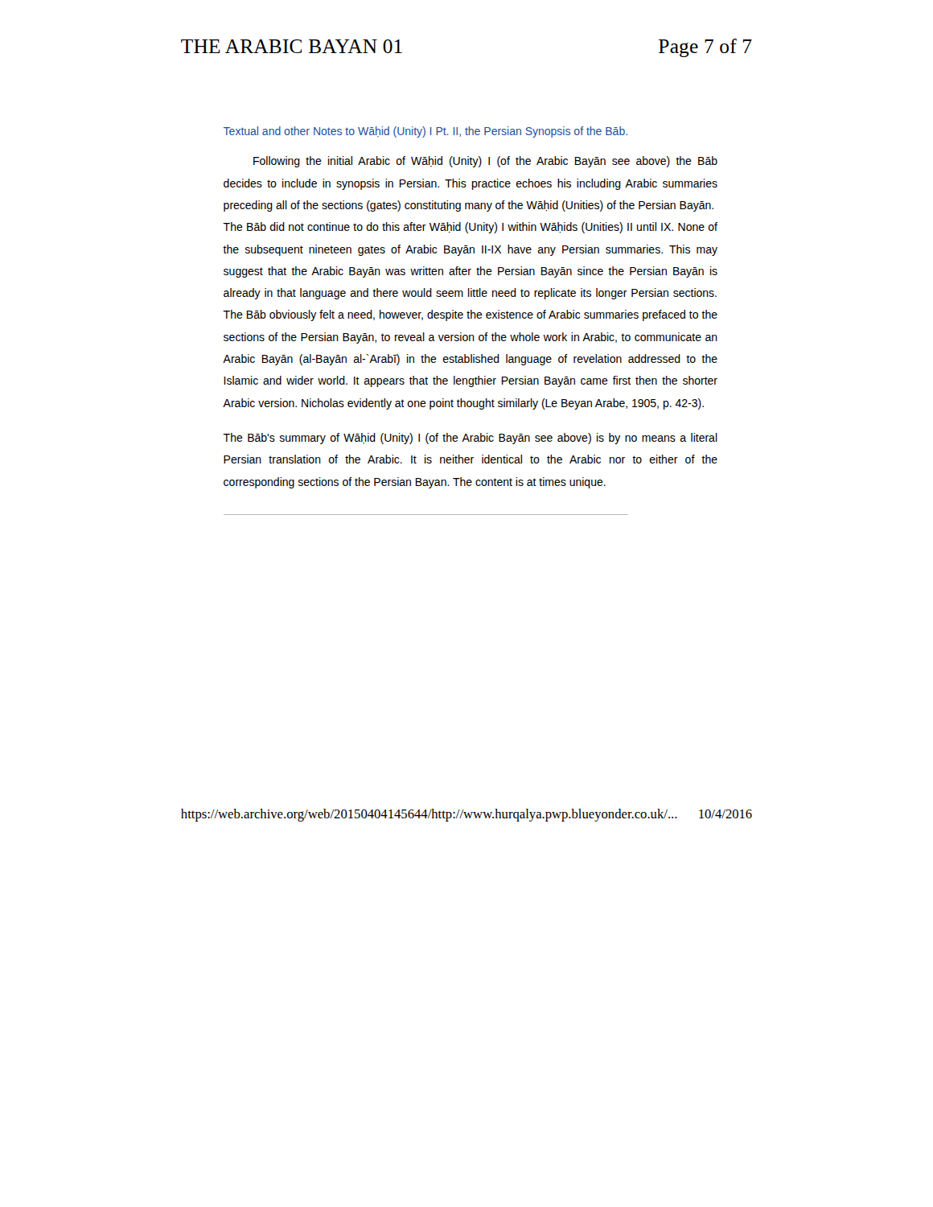THE ARABIC BAYAN 01
Page 7 of 7
Textual and other Notes to Wāḥid (Unity) I Pt. II, the Persian Synopsis of the Bāb.
Following the initial Arabic of Wāḥid (Unity) I (of the Arabic Bayān see above) the Bāb decides to include in synopsis in Persian. This practice echoes his including Arabic summaries preceding all of the sections (gates) constituting many of the Wāḥid (Unities) of the Persian Bayān. The Bāb did not continue to do this after Wāḥid (Unity) I within Wāḥids (Unities) II until IX. None of the subsequent nineteen gates of Arabic Bayān II-IX have any Persian summaries. This may suggest that the Arabic Bayān was written after the Persian Bayān since the Persian Bayān is already in that language and there would seem little need to replicate its longer Persian sections. The Bāb obviously felt a need, however, despite the existence of Arabic summaries prefaced to the sections of the Persian Bayān, to reveal a version of the whole work in Arabic, to communicate an Arabic Bayān (al-Bayān al-`Arabī) in the established language of revelation addressed to the Islamic and wider world. It appears that the lengthier Persian Bayān came first then the shorter Arabic version. Nicholas evidently at one point thought similarly (Le Beyan Arabe, 1905, p. 42-3).
The Bāb's summary of Wāḥid (Unity) I (of the Arabic Bayān see above) is by no means a literal Persian translation of the Arabic. It is neither identical to the Arabic nor to either of the corresponding sections of the Persian Bayan. The content is at times unique.
https://web.archive.org/web/20150404145644/http://www.hurqalya.pwp.blueyonder.co.uk/...
10/4/2016